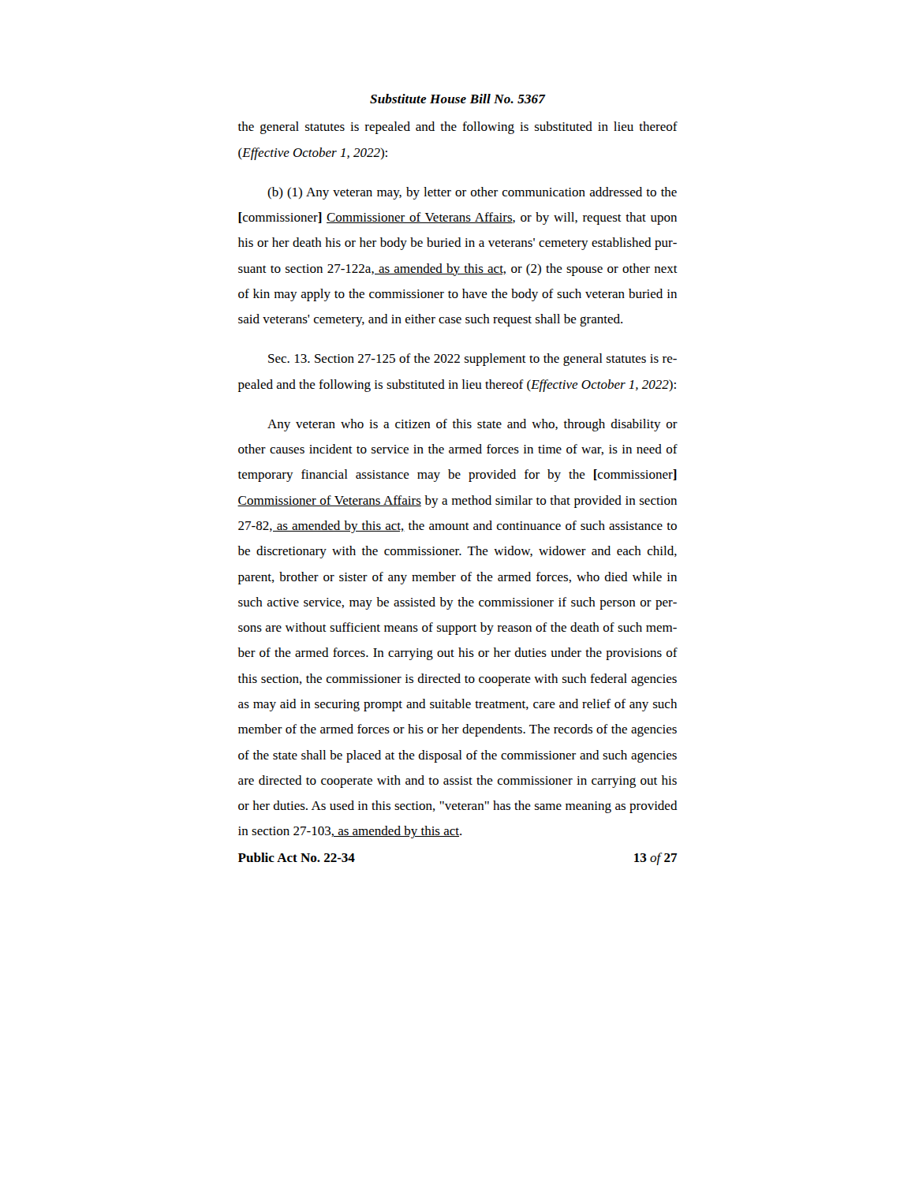Substitute House Bill No. 5367
the general statutes is repealed and the following is substituted in lieu thereof (Effective October 1, 2022):
(b) (1) Any veteran may, by letter or other communication addressed to the [commissioner] Commissioner of Veterans Affairs, or by will, request that upon his or her death his or her body be buried in a veterans' cemetery established pursuant to section 27-122a, as amended by this act, or (2) the spouse or other next of kin may apply to the commissioner to have the body of such veteran buried in said veterans' cemetery, and in either case such request shall be granted.
Sec. 13. Section 27-125 of the 2022 supplement to the general statutes is repealed and the following is substituted in lieu thereof (Effective October 1, 2022):
Any veteran who is a citizen of this state and who, through disability or other causes incident to service in the armed forces in time of war, is in need of temporary financial assistance may be provided for by the [commissioner] Commissioner of Veterans Affairs by a method similar to that provided in section 27-82, as amended by this act, the amount and continuance of such assistance to be discretionary with the commissioner. The widow, widower and each child, parent, brother or sister of any member of the armed forces, who died while in such active service, may be assisted by the commissioner if such person or persons are without sufficient means of support by reason of the death of such member of the armed forces. In carrying out his or her duties under the provisions of this section, the commissioner is directed to cooperate with such federal agencies as may aid in securing prompt and suitable treatment, care and relief of any such member of the armed forces or his or her dependents. The records of the agencies of the state shall be placed at the disposal of the commissioner and such agencies are directed to cooperate with and to assist the commissioner in carrying out his or her duties. As used in this section, "veteran" has the same meaning as provided in section 27-103, as amended by this act.
Public Act No. 22-34 13 of 27